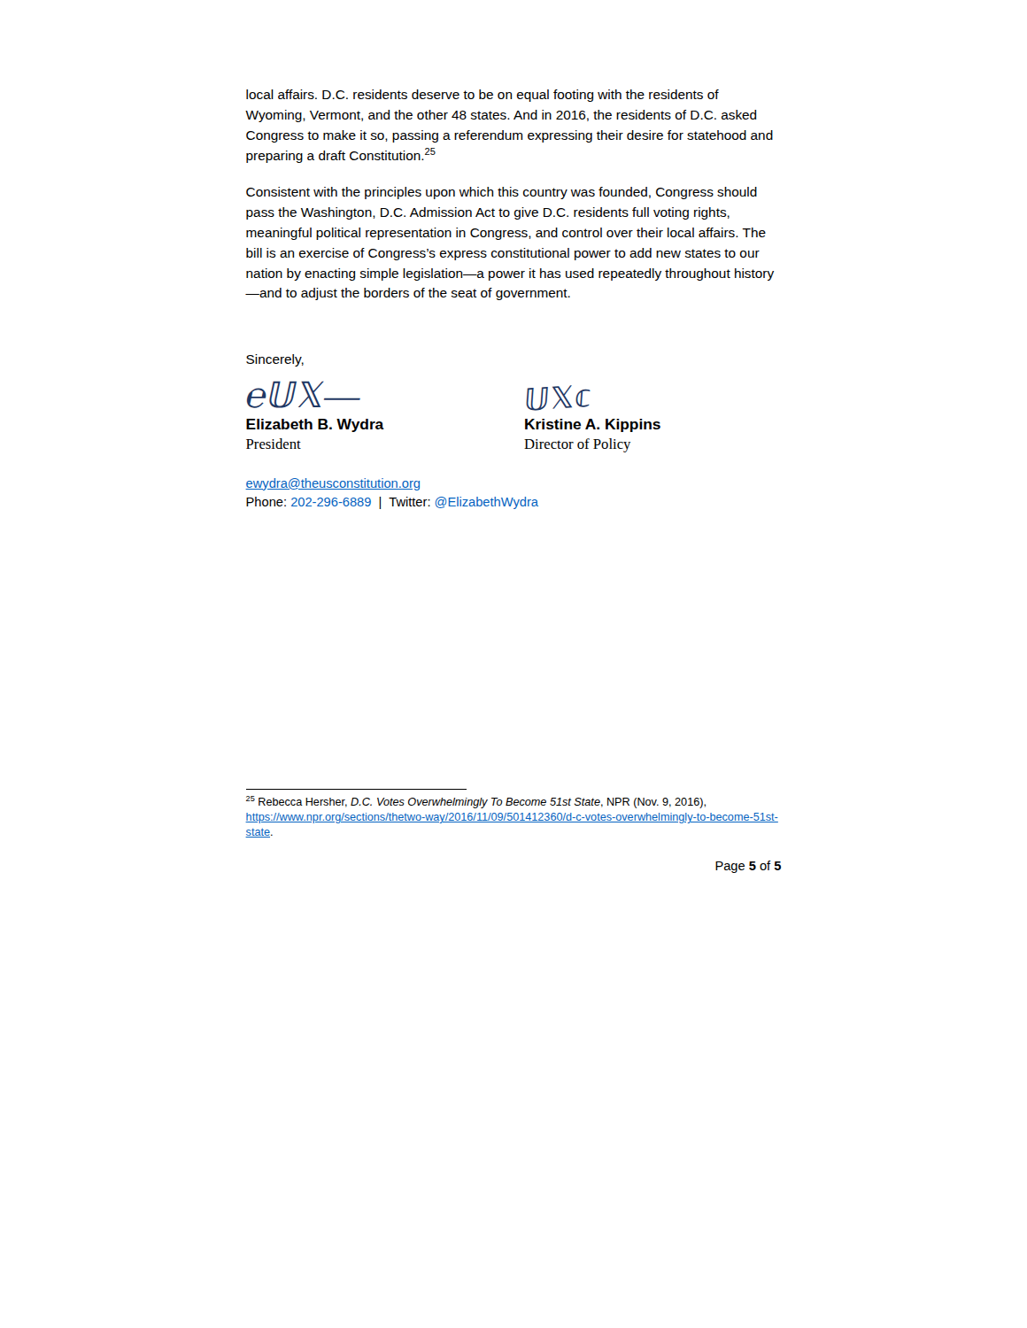local affairs. D.C. residents deserve to be on equal footing with the residents of Wyoming, Vermont, and the other 48 states. And in 2016, the residents of D.C. asked Congress to make it so, passing a referendum expressing their desire for statehood and preparing a draft Constitution.25
Consistent with the principles upon which this country was founded, Congress should pass the Washington, D.C. Admission Act to give D.C. residents full voting rights, meaningful political representation in Congress, and control over their local affairs. The bill is an exercise of Congress’s express constitutional power to add new states to our nation by enacting simple legislation—a power it has used repeatedly throughout history—and to adjust the borders of the seat of government.
Sincerely,
| ℮𝕌𝕏— | 𝕌𝕏𝕔 |
| Elizabeth B. Wydra President | Kristine A. Kippins Director of Policy |
ewydra@theusconstitution.org
Phone: 202-296-6889 | Twitter: @ElizabethWydra
25 Rebecca Hersher, D.C. Votes Overwhelmingly To Become 51st State, NPR (Nov. 9, 2016), https://www.npr.org/sections/thetwo-way/2016/11/09/501412360/d-c-votes-overwhelmingly-to-become-51st-state.
Page 5 of 5